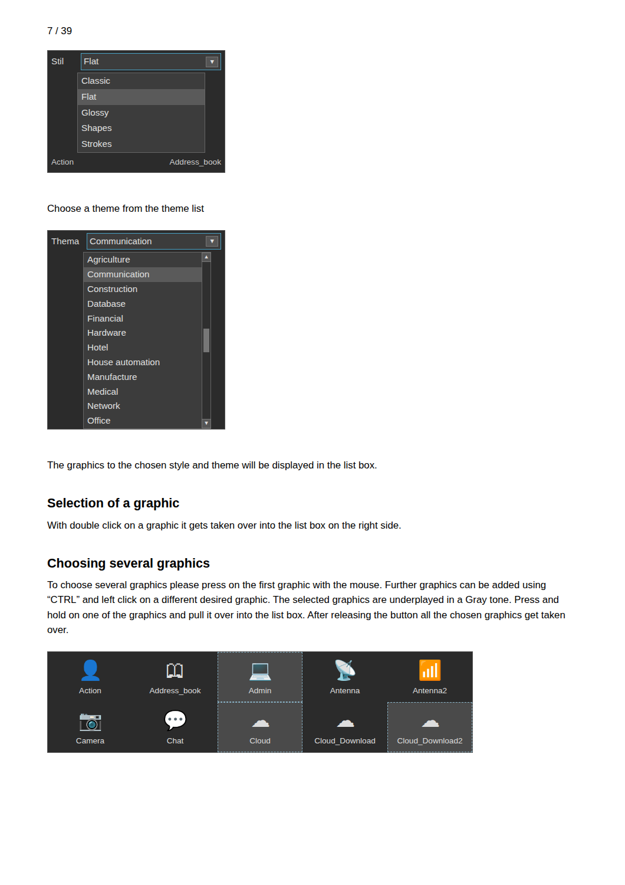7 / 39
Stil Flat▼
Classic
Flat
Glossy
Shapes
Strokes
Action Address_book
Choose a theme from the theme list
Thema Communication▼
Agriculture
Communication
Construction
Database
Financial
Hardware
Hotel
House automation
Manufacture
Medical
Network
Office
▲
▼
The graphics to the chosen style and theme will be displayed in the list box.
Selection of a graphic
With double click on a graphic it gets taken over into the list box on the right side.
Choosing several graphics
To choose several graphics please press on the first graphic with the mouse. Further graphics can be added using “CTRL” and left click on a different desired graphic. The selected graphics are underplayed in a Gray tone. Press and hold on one of the graphics and pull it over into the list box. After releasing the button all the chosen graphics get taken over.
👤Action
🕮Address_book
💻Admin
📡Antenna
📶Antenna2
📷Camera
💬Chat
☁Cloud
☁Cloud_Download
☁Cloud_Download2